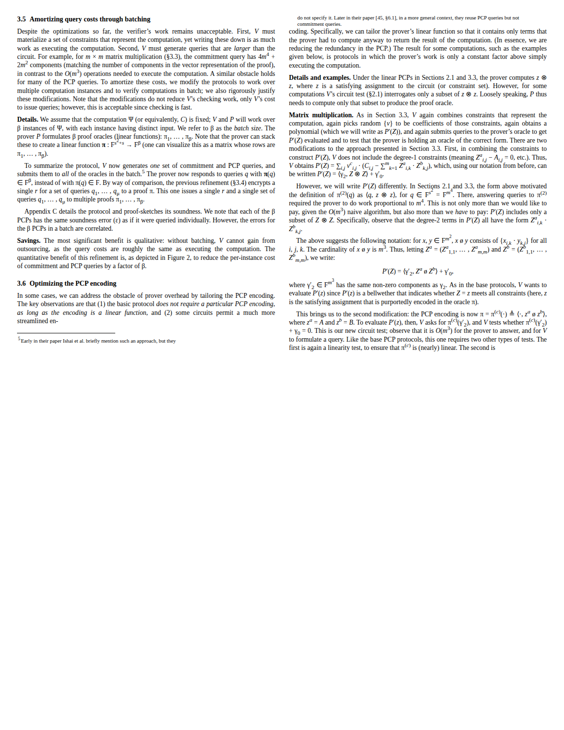3.5 Amortizing query costs through batching
Despite the optimizations so far, the verifier’s work remains unacceptable. First, V must materialize a set of constraints that represent the computation, yet writing these down is as much work as executing the computation. Second, V must generate queries that are larger than the circuit. For example, for m × m matrix multiplication (§3.3), the commitment query has 4m4 + 2m2 components (matching the number of components in the vector representation of the proof), in contrast to the O(m3) operations needed to execute the computation. A similar obstacle holds for many of the PCP queries. To amortize these costs, we modify the protocols to work over multiple computation instances and to verify computations in batch; we also rigorously justify these modifications. Note that the modifications do not reduce V’s checking work, only V’s cost to issue queries; however, this is acceptable since checking is fast.
Details. We assume that the computation Ψ (or equivalently, C) is fixed; V and P will work over β instances of Ψ, with each instance having distinct input. We refer to β as the batch size. The prover P formulates β proof oracles (linear functions): π1, … , πβ. Note that the prover can stack these to create a linear function π : Fs2+s → Fβ (one can visualize this as a matrix whose rows are π1, … , πβ).
To summarize the protocol, V now generates one set of commitment and PCP queries, and submits them to all of the oracles in the batch.5 The prover now responds to queries q with π(q) ∈ Fβ, instead of with π(q) ∈ F. By way of comparison, the previous refinement (§3.4) encrypts a single r for a set of queries q1, … , qμ to a proof π. This one issues a single r and a single set of queries q1, … , qμ to multiple proofs π1, … , πβ.
Appendix C details the protocol and proof-sketches its soundness. We note that each of the β PCPs has the same soundness error (ε) as if it were queried individually. However, the errors for the β PCPs in a batch are correlated.
Savings. The most significant benefit is qualitative: without batching, V cannot gain from outsourcing, as the query costs are roughly the same as executing the computation. The quantitative benefit of this refinement is, as depicted in Figure 2, to reduce the per-instance cost of commitment and PCP queries by a factor of β.
3.6 Optimizing the PCP encoding
In some cases, we can address the obstacle of prover overhead by tailoring the PCP encoding. The key observations are that (1) the basic protocol does not require a particular PCP encoding, as long as the encoding is a linear function, and (2) some circuits permit a much more streamlined en-
5 Early in their paper Ishai et al. briefly mention such an approach, but they do not specify it. Later in their paper [45, §6.1], in a more general context, they reuse PCP queries but not commitment queries.
coding. Specifically, we can tailor the prover’s linear function so that it contains only terms that the prover had to compute anyway to return the result of the computation. (In essence, we are reducing the redundancy in the PCP.) The result for some computations, such as the examples given below, is protocols in which the prover’s work is only a constant factor above simply executing the computation.
Details and examples. Under the linear PCPs in Sections 2.1 and 3.3, the prover computes z ⊗ z, where z is a satisfying assignment to the circuit (or constraint set). However, for some computations V’s circuit test (§2.1) interrogates only a subset of z ⊗ z. Loosely speaking, P thus needs to compute only that subset to produce the proof oracle.
Matrix multiplication. As in Section 3.3, V again combines constraints that represent the computation, again picks random {v} to be coefficients of those constraints, again obtains a polynomial (which we will write as P′(Z)), and again submits queries to the prover’s oracle to get P′(Z) evaluated and to test that the prover is holding an oracle of the correct form. There are two modifications to the approach presented in Section 3.3. First, in combining the constraints to construct P′(Z), V does not include the degree-1 constraints (meaning Zai,j − Ai,j = 0, etc.). Thus, V obtains P′(Z) = ∑i,j vci,j · (Ci,j − ∑mk=1 Zai,k · Zbk,j), which, using our notation from before, can be written P′(Z) = ⟨γ2, Z ⊗ Z⟩ + γ′0.
However, we will write P′(Z) differently. In Sections 2.1 and 3.3, the form above motivated the definition of π(2)(q) as ⟨q, z ⊗ z⟩, for q ∈ Fs2 = Fm4. There, answering queries to π(2) required the prover to do work proportional to m4. This is not only more than we would like to pay, given the O(m3) naive algorithm, but also more than we have to pay: P′(Z) includes only a subset of Z ⊗ Z. Specifically, observe that the degree-2 terms in P′(Z) all have the form Zai,k · Zbk,j.
The above suggests the following notation: for x, y ∈ Fm2, x ø y consists of {xi,k · yk,j} for all i, j, k. The cardinality of x ø y is m3. Thus, letting Za = (Za1,1, … , Zam,m) and Zb = (Zb1,1, … , Zbm,m), we write:
P′(Z) = ⟨γ′2, Za ø Zb⟩ + γ′0,
where γ′2 ∈ Fm3 has the same non-zero components as γ2. As in the base protocols, V wants to evaluate P′(z) since P′(z) is a bellwether that indicates whether Z = z meets all constraints (here, z is the satisfying assignment that is purportedly encoded in the oracle π).
This brings us to the second modification: the PCP encoding is now π = π(c)(·) ≜ ⟨·, za ø zb⟩, where za = A and zb = B. To evaluate P′(z), then, V asks for π(c)(γ′2), and V tests whether π(c)(γ′2) + γ0 = 0. This is our new circuit test; observe that it is O(m3) for the prover to answer, and for V to formulate a query. Like the base PCP protocols, this one requires two other types of tests. The first is again a linearity test, to ensure that π(c) is (nearly) linear. The second is